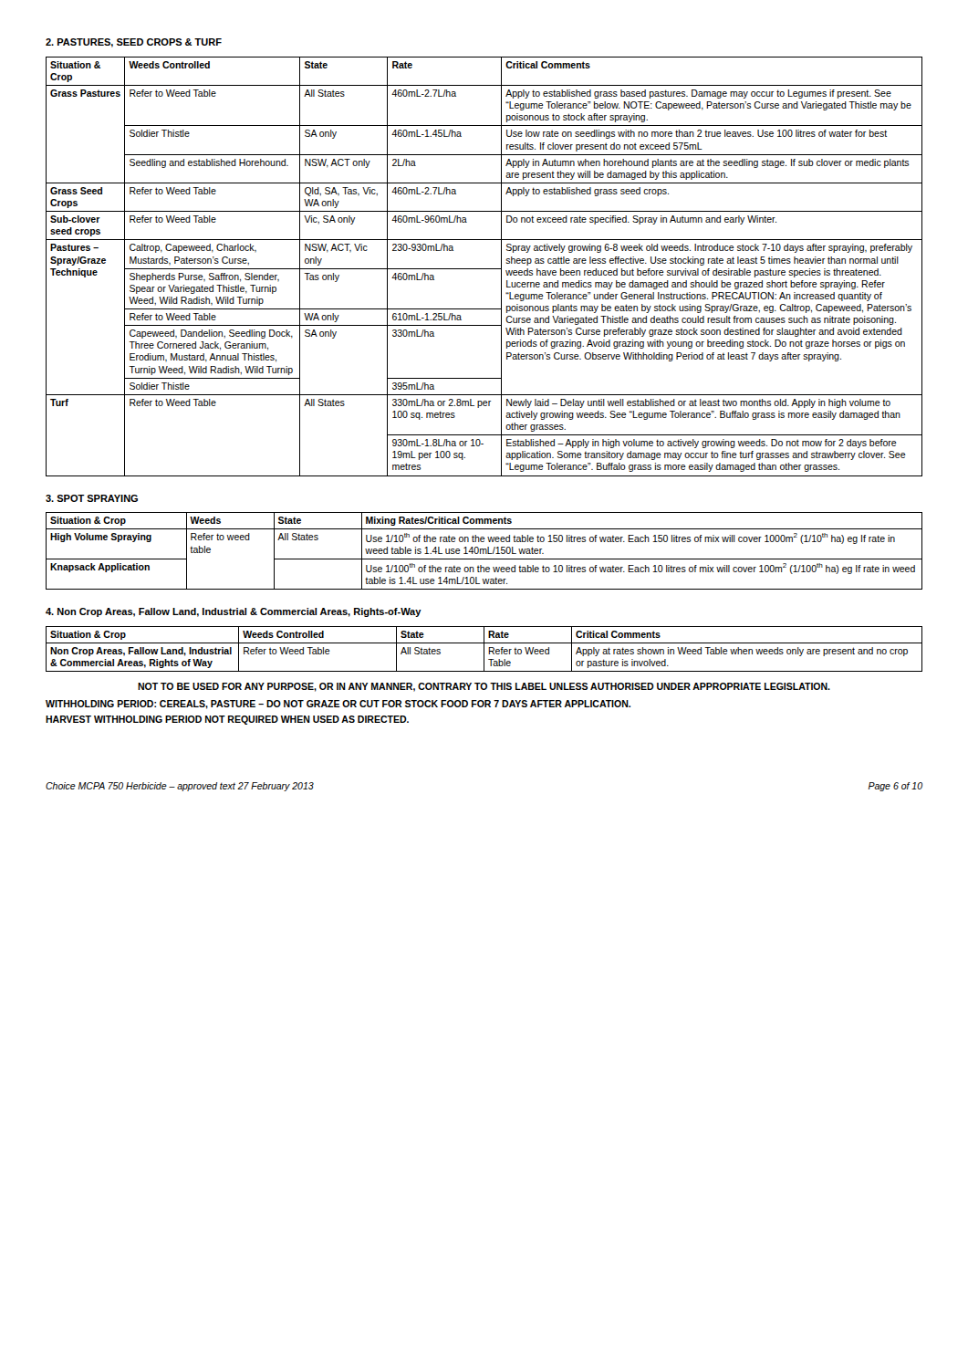2. PASTURES, SEED CROPS & TURF
| Situation & Crop | Weeds Controlled | State | Rate | Critical Comments |
| --- | --- | --- | --- | --- |
| Grass Pastures | Refer to Weed Table | All States | 460mL-2.7L/ha | Apply to established grass based pastures. Damage may occur to Legumes if present. See “Legume Tolerance” below. NOTE: Capeweed, Paterson’s Curse and Variegated Thistle may be poisonous to stock after spraying. |
| Soldier Thistle | SA only | 460mL-1.45L/ha | Use low rate on seedlings with no more than 2 true leaves. Use 100 litres of water for best results. If clover present do not exceed 575mL |
| Seedling and established Horehound. | NSW, ACT only | 2L/ha | Apply in Autumn when horehound plants are at the seedling stage. If sub clover or medic plants are present they will be damaged by this application. |
| Grass Seed Crops | Refer to Weed Table | Qld, SA, Tas, Vic, WA only | 460mL-2.7L/ha | Apply to established grass seed crops. |
| Sub-clover seed crops | Refer to Weed Table | Vic, SA only | 460mL-960mL/ha | Do not exceed rate specified. Spray in Autumn and early Winter. |
| Pastures – Spray/Graze Technique | Caltrop, Capeweed, Charlock, Mustards, Paterson’s Curse, | NSW, ACT, Vic only | 230-930mL/ha | Spray actively growing 6-8 week old weeds. Introduce stock 7-10 days after spraying, preferably sheep as cattle are less effective. Use stocking rate at least 5 times heavier than normal until weeds have been reduced but before survival of desirable pasture species is threatened. Lucerne and medics may be damaged and should be grazed short before spraying. Refer “Legume Tolerance” under General Instructions. PRECAUTION: An increased quantity of poisonous plants may be eaten by stock using Spray/Graze, eg. Caltrop, Capeweed, Paterson’s Curse and Variegated Thistle and deaths could result from causes such as nitrate poisoning. With Paterson’s Curse preferably graze stock soon destined for slaughter and avoid extended periods of grazing. Avoid grazing with young or breeding stock. Do not graze horses or pigs on Paterson’s Curse. Observe Withholding Period of at least 7 days after spraying. |
| Shepherds Purse, Saffron, Slender, Spear or Variegated Thistle, Turnip Weed, Wild Radish, Wild Turnip | Tas only | 460mL/ha |
| Refer to Weed Table | WA only | 610mL-1.25L/ha |
| Capeweed, Dandelion, Seedling Dock, Three Cornered Jack, Geranium, Erodium, Mustard, Annual Thistles, Turnip Weed, Wild Radish, Wild Turnip | SA only | 330mL/ha |
| Soldier Thistle | 395mL/ha |
| Turf | Refer to Weed Table | All States | 330mL/ha or 2.8mL per 100 sq. metres | Newly laid – Delay until well established or at least two months old. Apply in high volume to actively growing weeds. See “Legume Tolerance”. Buffalo grass is more easily damaged than other grasses. |
| 930mL-1.8L/ha or 10-19mL per 100 sq. metres | Established – Apply in high volume to actively growing weeds. Do not mow for 2 days before application. Some transitory damage may occur to fine turf grasses and strawberry clover. See “Legume Tolerance”. Buffalo grass is more easily damaged than other grasses. |
3. SPOT SPRAYING
| Situation & Crop | Weeds | State | Mixing Rates/Critical Comments |
| --- | --- | --- | --- |
| High Volume Spraying | Refer to weed table | All States | Use 1/10 th of the rate on the weed table to 150 litres of water. Each 150 litres of mix will cover 1000m 2 (1/10 th ha) eg If rate in weed table is 1.4L use 140mL/150L water. |
| Knapsack Application | | Use 1/100 th of the rate on the weed table to 10 litres of water. Each 10 litres of mix will cover 100m 2 (1/100 th ha) eg If rate in weed table is 1.4L use 14mL/10L water. |
4. Non Crop Areas, Fallow Land, Industrial & Commercial Areas, Rights-of-Way
| Situation & Crop | Weeds Controlled | State | Rate | Critical Comments |
| --- | --- | --- | --- | --- |
| Non Crop Areas, Fallow Land, Industrial & Commercial Areas, Rights of Way | Refer to Weed Table | All States | Refer to Weed Table | Apply at rates shown in Weed Table when weeds only are present and no crop or pasture is involved. |
NOT TO BE USED FOR ANY PURPOSE, OR IN ANY MANNER, CONTRARY TO THIS LABEL UNLESS AUTHORISED UNDER APPROPRIATE LEGISLATION.
WITHHOLDING PERIOD: CEREALS, PASTURE – DO NOT GRAZE OR CUT FOR STOCK FOOD FOR 7 DAYS AFTER APPLICATION.
HARVEST WITHHOLDING PERIOD NOT REQUIRED WHEN USED AS DIRECTED.
Choice MCPA 750 Herbicide – approved text 27 February 2013 Page 6 of 10